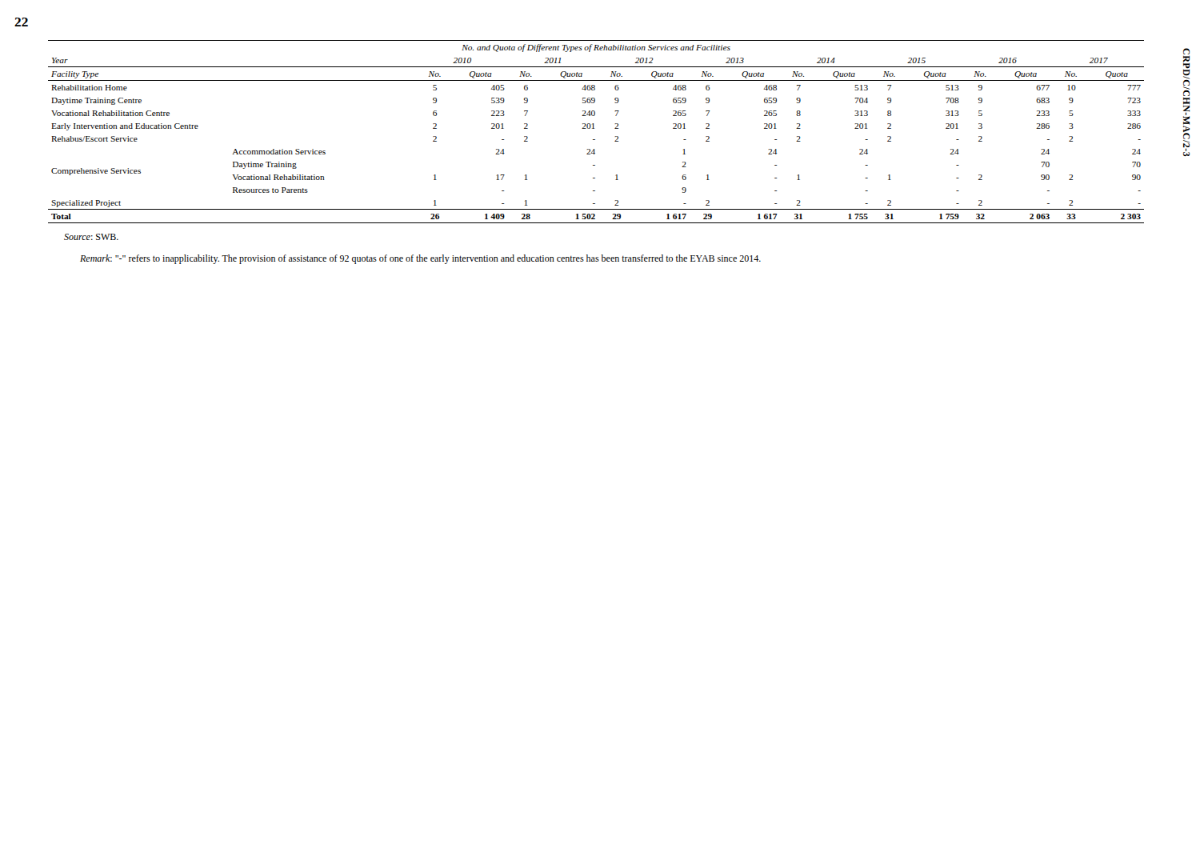22
CRPD/C/CHN-MAC/2-3
| No. and Quota of Different Types of Rehabilitation Services and Facilities |
| Year | 2010 | 2011 | 2012 | 2013 | 2014 | 2015 | 2016 | 2017 |
| Facility Type | No. | Quota | No. | Quota | No. | Quota | No. | Quota | No. | Quota | No. | Quota | No. | Quota | No. | Quota |
| Rehabilitation Home | 5 | 405 | 6 | 468 | 6 | 468 | 6 | 468 | 7 | 513 | 7 | 513 | 9 | 677 | 10 | 777 |
| Daytime Training Centre | 9 | 539 | 9 | 569 | 9 | 659 | 9 | 659 | 9 | 704 | 9 | 708 | 9 | 683 | 9 | 723 |
| Vocational Rehabilitation Centre | 6 | 223 | 7 | 240 | 7 | 265 | 7 | 265 | 8 | 313 | 8 | 313 | 5 | 233 | 5 | 333 |
| Early Intervention and Education Centre | 2 | 201 | 2 | 201 | 2 | 201 | 2 | 201 | 2 | 201 | 2 | 201 | 3 | 286 | 3 | 286 |
| Rehabus/Escort Service | 2 | - | 2 | - | 2 | - | 2 | - | 2 | - | 2 | - | 2 | - | 2 | - |
| Comprehensive Services | Accommodation Services | | 24 | | 24 | | 1 | | 24 | | 24 | | 24 | | 24 | | 24 |
| Daytime Training | 1 | | 1 | - | 1 | 2 | 1 | - | 1 | - | 1 | - | 2 | 70 | 2 | 70 |
| Vocational Rehabilitation | 17 | - | 6 | - | - | - | 90 | 90 |
| Resources to Parents | - | - | 9 | - | - | - | - | - |
| Specialized Project | 1 | - | 1 | - | 2 | - | 2 | - | 2 | - | 2 | - | 2 | - | 2 | - |
| Total | 26 | 1 409 | 28 | 1 502 | 29 | 1 617 | 29 | 1 617 | 31 | 1 755 | 31 | 1 759 | 32 | 2 063 | 33 | 2 303 |
Source: SWB.
Remark: "-" refers to inapplicability. The provision of assistance of 92 quotas of one of the early intervention and education centres has been transferred to the EYAB since 2014.